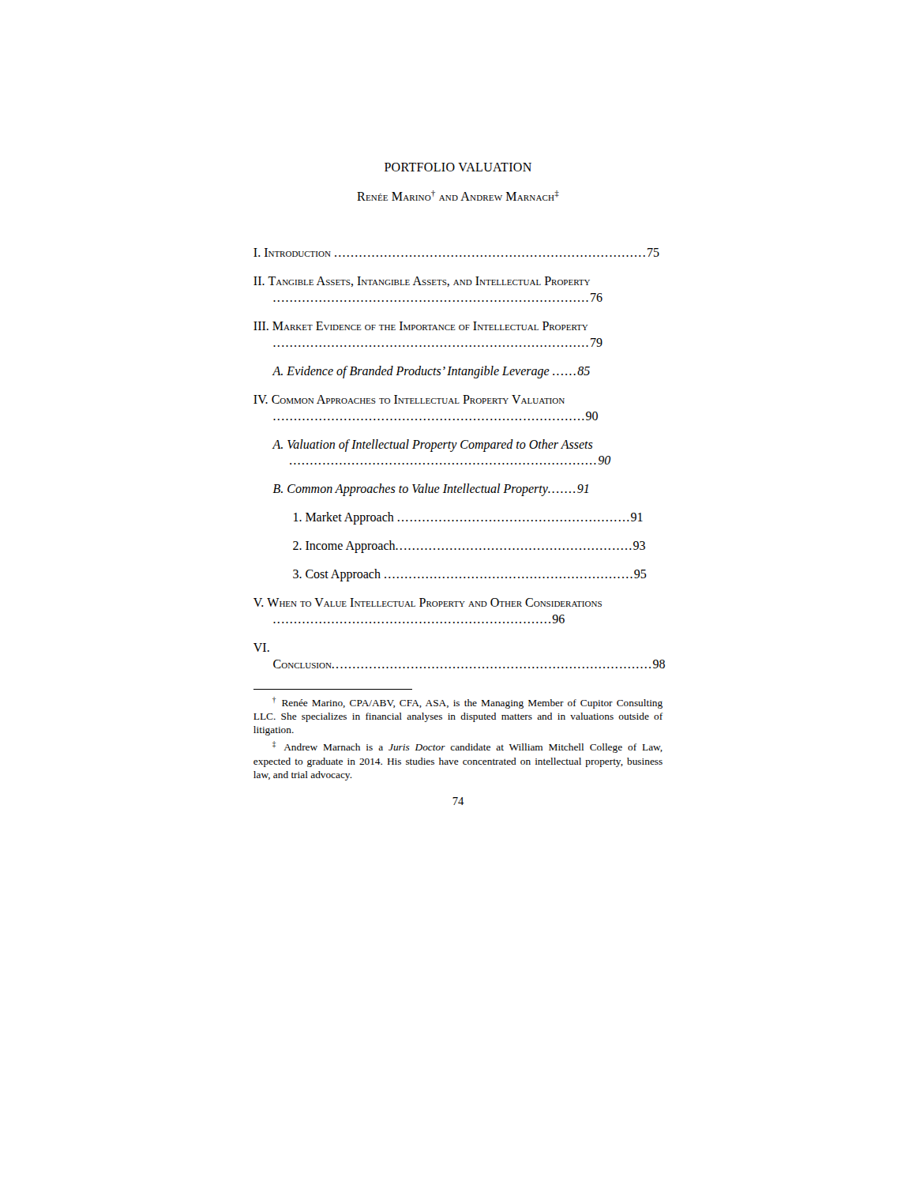PORTFOLIO VALUATION
Renée Marino† and Andrew Marnach‡
I. Introduction ........................................................................... 75
II. Tangible Assets, Intangible Assets, and Intellectual Property ............................................................................ 76
III. Market Evidence of the Importance of Intellectual Property ............................................................................ 79
A. Evidence of Branded Products’ Intangible Leverage ...... 85
IV. Common Approaches to Intellectual Property Valuation ........................................................................... 90
A. Valuation of Intellectual Property Compared to Other Assets .......................................................................... 90
B. Common Approaches to Value Intellectual Property....... 91
1. Market Approach ........................................................ 91
2. Income Approach......................................................... 93
3. Cost Approach ............................................................ 95
V. When to Value Intellectual Property and Other Considerations ................................................................... 96
VI. Conclusion............................................................................. 98
† Renée Marino, CPA/ABV, CFA, ASA, is the Managing Member of Cupitor Consulting LLC. She specializes in financial analyses in disputed matters and in valuations outside of litigation.
‡ Andrew Marnach is a Juris Doctor candidate at William Mitchell College of Law, expected to graduate in 2014. His studies have concentrated on intellectual property, business law, and trial advocacy.
74